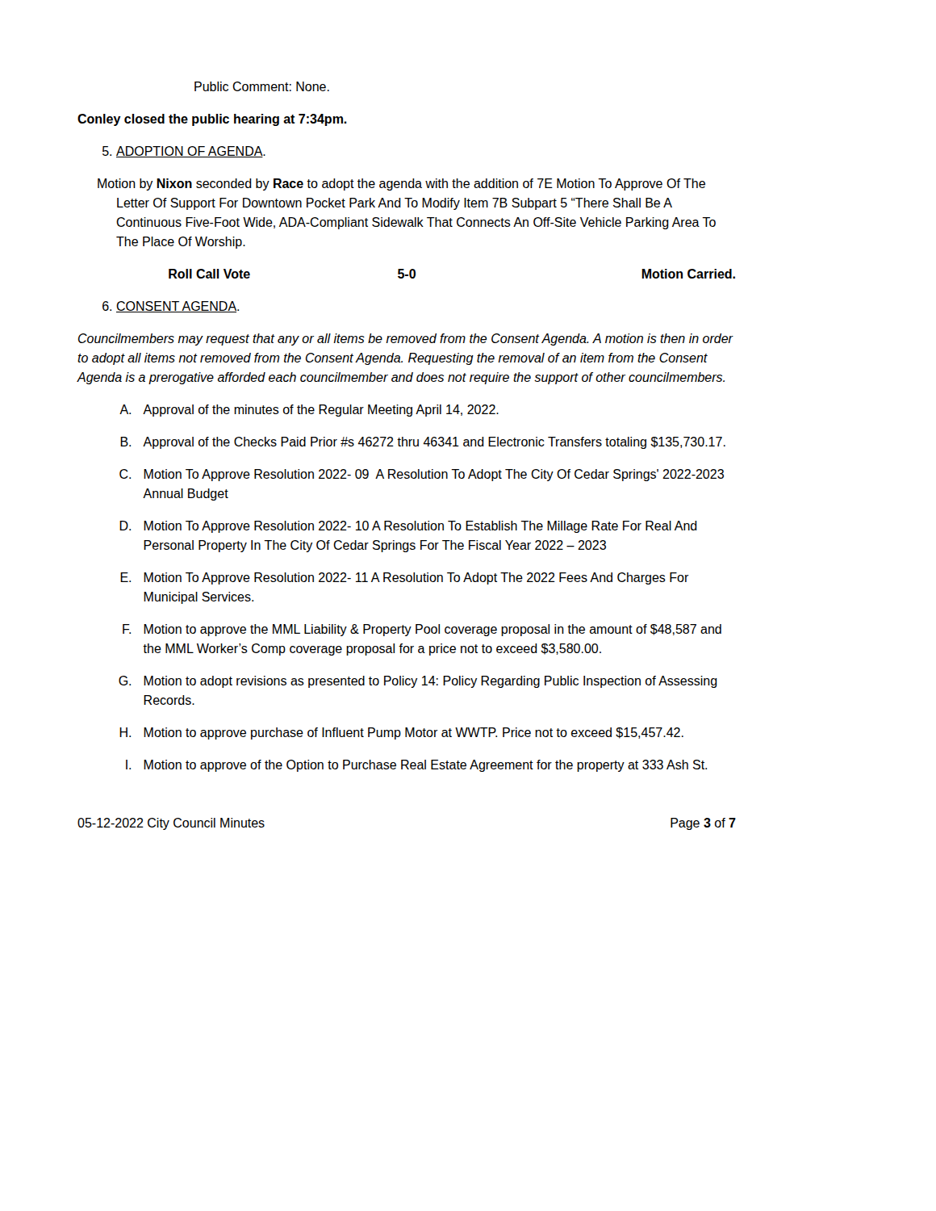Public Comment: None.
Conley closed the public hearing at 7:34pm.
ADOPTION OF AGENDA.
Motion by Nixon seconded by Race to adopt the agenda with the addition of 7E Motion To Approve Of The Letter Of Support For Downtown Pocket Park And To Modify Item 7B Subpart 5 “There Shall Be A Continuous Five-Foot Wide, ADA-Compliant Sidewalk That Connects An Off-Site Vehicle Parking Area To The Place Of Worship.
| Roll Call Vote | 5-0 | Motion Carried. |
CONSENT AGENDA.
Councilmembers may request that any or all items be removed from the Consent Agenda. A motion is then in order to adopt all items not removed from the Consent Agenda. Requesting the removal of an item from the Consent Agenda is a prerogative afforded each councilmember and does not require the support of other councilmembers.
Approval of the minutes of the Regular Meeting April 14, 2022.
Approval of the Checks Paid Prior #s 46272 thru 46341 and Electronic Transfers totaling $135,730.17.
Motion To Approve Resolution 2022- 09 A Resolution To Adopt The City Of Cedar Springs' 2022-2023 Annual Budget
Motion To Approve Resolution 2022- 10 A Resolution To Establish The Millage Rate For Real And Personal Property In The City Of Cedar Springs For The Fiscal Year 2022 – 2023
Motion To Approve Resolution 2022- 11 A Resolution To Adopt The 2022 Fees And Charges For Municipal Services.
Motion to approve the MML Liability & Property Pool coverage proposal in the amount of $48,587 and the MML Worker’s Comp coverage proposal for a price not to exceed $3,580.00.
Motion to adopt revisions as presented to Policy 14: Policy Regarding Public Inspection of Assessing Records.
Motion to approve purchase of Influent Pump Motor at WWTP. Price not to exceed $15,457.42.
Motion to approve of the Option to Purchase Real Estate Agreement for the property at 333 Ash St.
05-12-2022 City Council Minutes Page 3 of 7